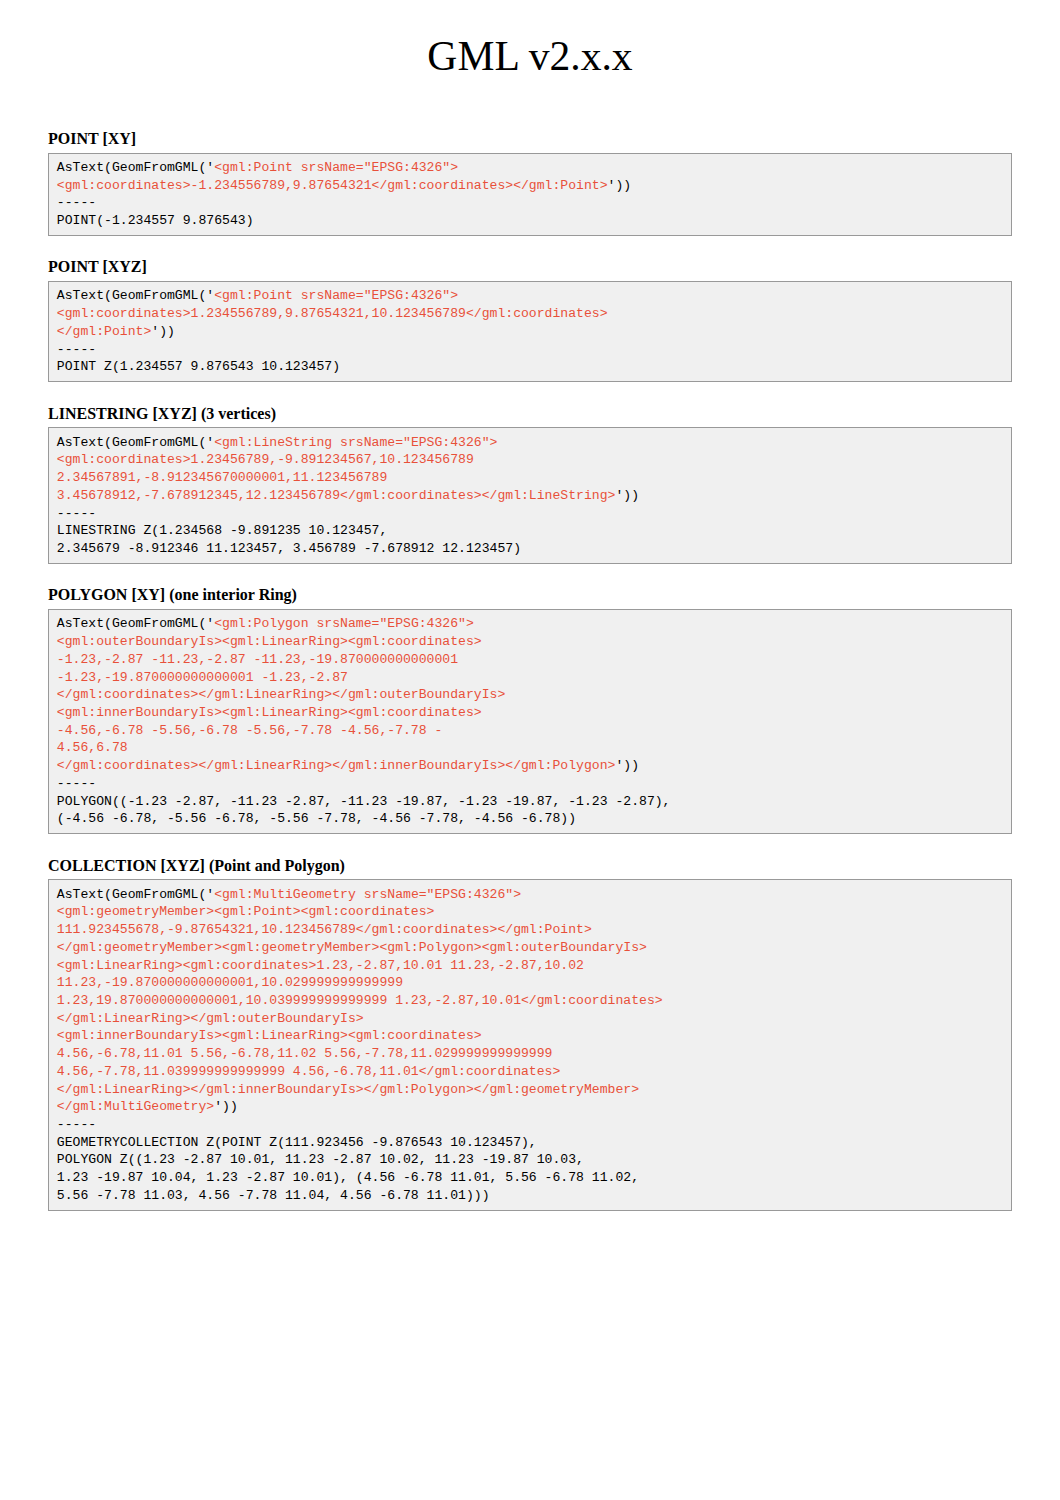GML v2.x.x
POINT [XY]
AsText(GeomFromGML('<gml:Point srsName="EPSG:4326">
<gml:coordinates>-1.234556789,9.87654321</gml:coordinates></gml:Point>'))
-----
POINT(-1.234557 9.876543)
POINT [XYZ]
AsText(GeomFromGML('<gml:Point srsName="EPSG:4326">
<gml:coordinates>1.234556789,9.87654321,10.123456789</gml:coordinates>
</gml:Point>'))
-----
POINT Z(1.234557 9.876543 10.123457)
LINESTRING [XYZ] (3 vertices)
AsText(GeomFromGML('<gml:LineString srsName="EPSG:4326">
<gml:coordinates>1.23456789,-9.891234567,10.123456789
2.34567891,-8.912345670000001,11.123456789
3.45678912,-7.678912345,12.123456789</gml:coordinates></gml:LineString>'))
-----
LINESTRING Z(1.234568 -9.891235 10.123457,
2.345679 -8.912346 11.123457, 3.456789 -7.678912 12.123457)
POLYGON [XY] (one interior Ring)
AsText(GeomFromGML('<gml:Polygon srsName="EPSG:4326">
<gml:outerBoundaryIs><gml:LinearRing><gml:coordinates>
-1.23,-2.87 -11.23,-2.87 -11.23,-19.870000000000001
-1.23,-19.870000000000001 -1.23,-2.87
</gml:coordinates></gml:LinearRing></gml:outerBoundaryIs>
<gml:innerBoundaryIs><gml:LinearRing><gml:coordinates>
-4.56,-6.78 -5.56,-6.78 -5.56,-7.78 -4.56,-7.78 -
4.56,6.78
</gml:coordinates></gml:LinearRing></gml:innerBoundaryIs></gml:Polygon>'))
-----
POLYGON((-1.23 -2.87, -11.23 -2.87, -11.23 -19.87, -1.23 -19.87, -1.23 -2.87),
(-4.56 -6.78, -5.56 -6.78, -5.56 -7.78, -4.56 -7.78, -4.56 -6.78))
COLLECTION [XYZ] (Point and Polygon)
AsText(GeomFromGML('<gml:MultiGeometry srsName="EPSG:4326">
<gml:geometryMember><gml:Point><gml:coordinates>
111.923455678,-9.87654321,10.123456789</gml:coordinates></gml:Point>
</gml:geometryMember><gml:geometryMember><gml:Polygon><gml:outerBoundaryIs>
<gml:LinearRing><gml:coordinates>1.23,-2.87,10.01 11.23,-2.87,10.02
11.23,-19.870000000000001,10.029999999999999
1.23,19.870000000000001,10.039999999999999 1.23,-2.87,10.01</gml:coordinates>
</gml:LinearRing></gml:outerBoundaryIs>
<gml:innerBoundaryIs><gml:LinearRing><gml:coordinates>
4.56,-6.78,11.01 5.56,-6.78,11.02 5.56,-7.78,11.029999999999999
4.56,-7.78,11.039999999999999 4.56,-6.78,11.01</gml:coordinates>
</gml:LinearRing></gml:innerBoundaryIs></gml:Polygon></gml:geometryMember>
</gml:MultiGeometry>'))
-----
GEOMETRYCOLLECTION Z(POINT Z(111.923456 -9.876543 10.123457),
POLYGON Z((1.23 -2.87 10.01, 11.23 -2.87 10.02, 11.23 -19.87 10.03,
1.23 -19.87 10.04, 1.23 -2.87 10.01), (4.56 -6.78 11.01, 5.56 -6.78 11.02,
5.56 -7.78 11.03, 4.56 -7.78 11.04, 4.56 -6.78 11.01)))